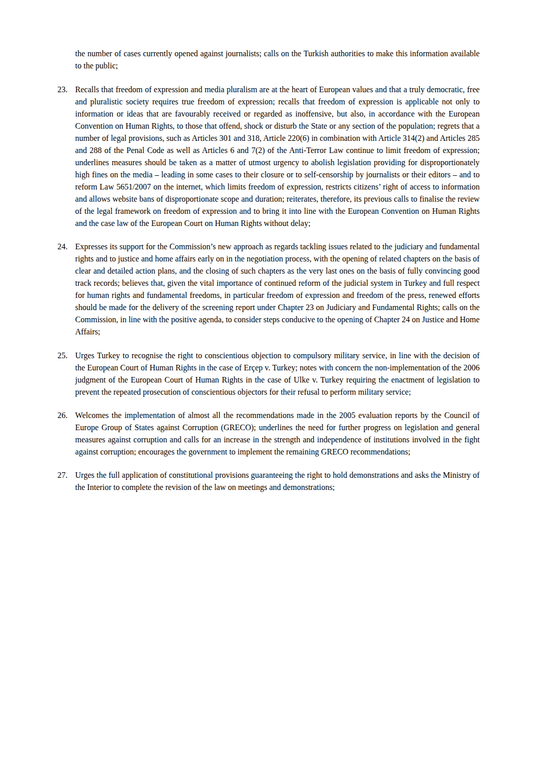the number of cases currently opened against journalists; calls on the Turkish authorities to make this information available to the public;
Recalls that freedom of expression and media pluralism are at the heart of European values and that a truly democratic, free and pluralistic society requires true freedom of expression; recalls that freedom of expression is applicable not only to information or ideas that are favourably received or regarded as inoffensive, but also, in accordance with the European Convention on Human Rights, to those that offend, shock or disturb the State or any section of the population; regrets that a number of legal provisions, such as Articles 301 and 318, Article 220(6) in combination with Article 314(2) and Articles 285 and 288 of the Penal Code as well as Articles 6 and 7(2) of the Anti-Terror Law continue to limit freedom of expression; underlines measures should be taken as a matter of utmost urgency to abolish legislation providing for disproportionately high fines on the media – leading in some cases to their closure or to self-censorship by journalists or their editors – and to reform Law 5651/2007 on the internet, which limits freedom of expression, restricts citizens’ right of access to information and allows website bans of disproportionate scope and duration; reiterates, therefore, its previous calls to finalise the review of the legal framework on freedom of expression and to bring it into line with the European Convention on Human Rights and the case law of the European Court on Human Rights without delay;
Expresses its support for the Commission’s new approach as regards tackling issues related to the judiciary and fundamental rights and to justice and home affairs early on in the negotiation process, with the opening of related chapters on the basis of clear and detailed action plans, and the closing of such chapters as the very last ones on the basis of fully convincing good track records; believes that, given the vital importance of continued reform of the judicial system in Turkey and full respect for human rights and fundamental freedoms, in particular freedom of expression and freedom of the press, renewed efforts should be made for the delivery of the screening report under Chapter 23 on Judiciary and Fundamental Rights; calls on the Commission, in line with the positive agenda, to consider steps conducive to the opening of Chapter 24 on Justice and Home Affairs;
Urges Turkey to recognise the right to conscientious objection to compulsory military service, in line with the decision of the European Court of Human Rights in the case of Erçep v. Turkey; notes with concern the non-implementation of the 2006 judgment of the European Court of Human Rights in the case of Ulke v. Turkey requiring the enactment of legislation to prevent the repeated prosecution of conscientious objectors for their refusal to perform military service;
Welcomes the implementation of almost all the recommendations made in the 2005 evaluation reports by the Council of Europe Group of States against Corruption (GRECO); underlines the need for further progress on legislation and general measures against corruption and calls for an increase in the strength and independence of institutions involved in the fight against corruption; encourages the government to implement the remaining GRECO recommendations;
Urges the full application of constitutional provisions guaranteeing the right to hold demonstrations and asks the Ministry of the Interior to complete the revision of the law on meetings and demonstrations;